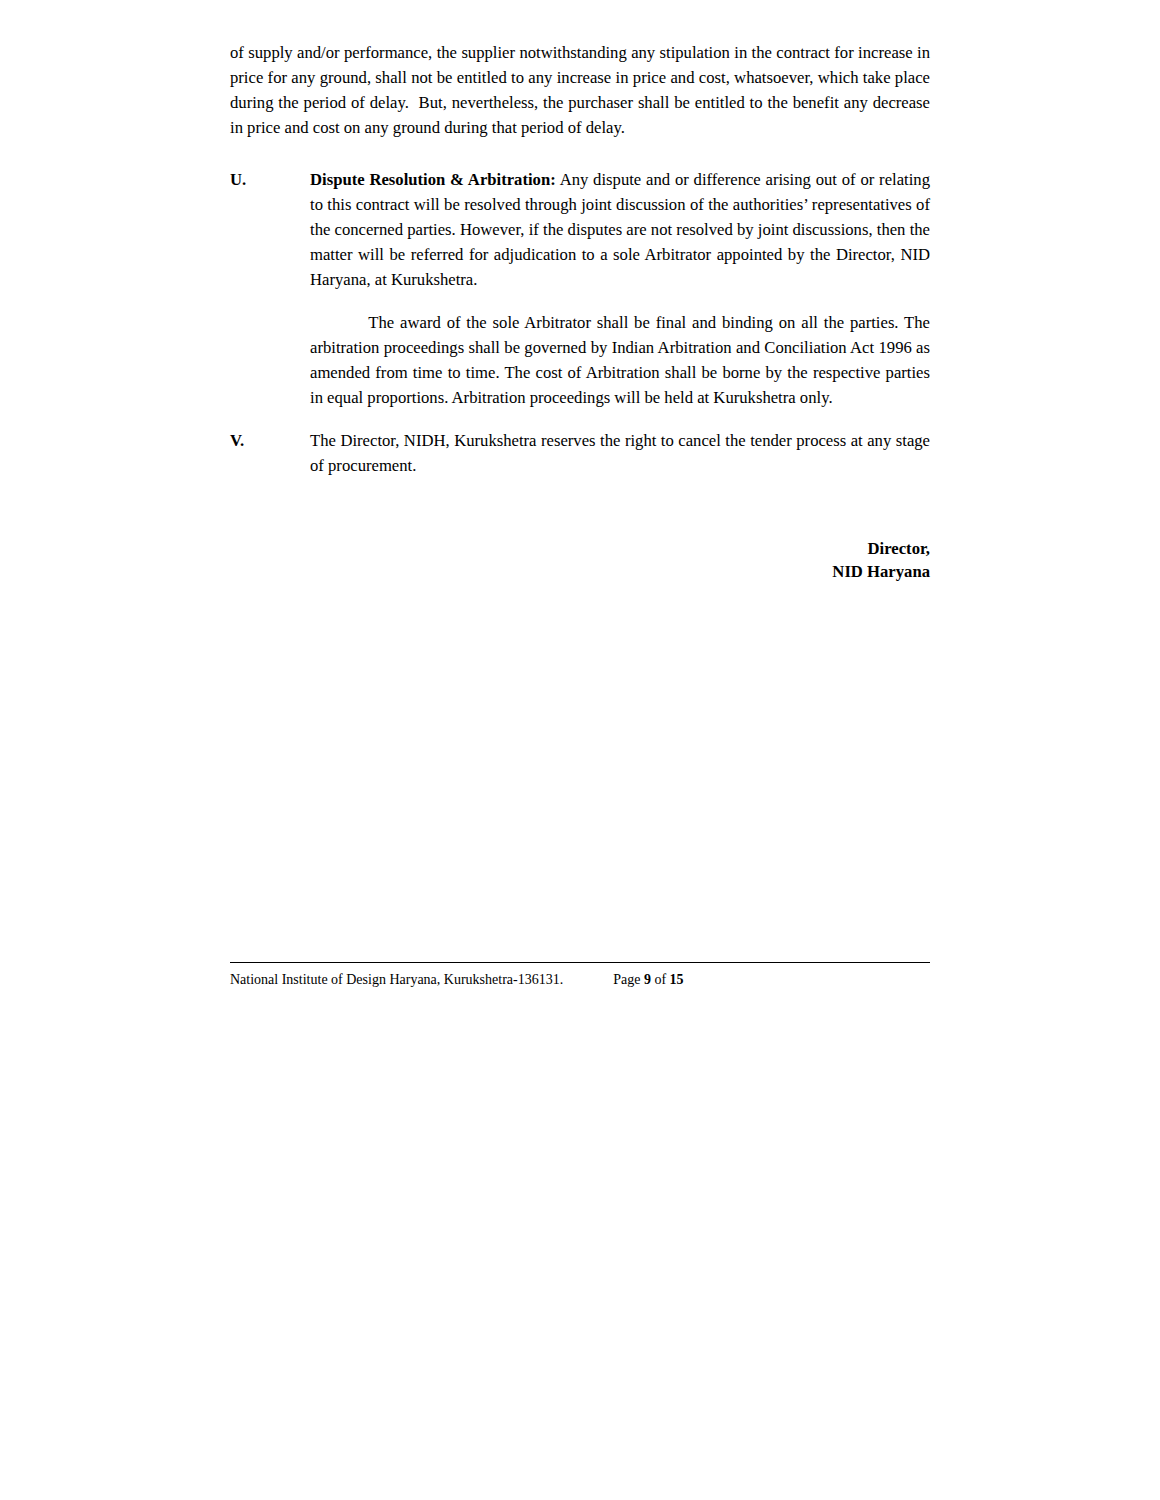of supply and/or performance, the supplier notwithstanding any stipulation in the contract for increase in price for any ground, shall not be entitled to any increase in price and cost, whatsoever, which take place during the period of delay. But, nevertheless, the purchaser shall be entitled to the benefit any decrease in price and cost on any ground during that period of delay.
U.
Dispute Resolution & Arbitration: Any dispute and or difference arising out of or relating to this contract will be resolved through joint discussion of the authorities’ representatives of the concerned parties. However, if the disputes are not resolved by joint discussions, then the matter will be referred for adjudication to a sole Arbitrator appointed by the Director, NID Haryana, at Kurukshetra.
The award of the sole Arbitrator shall be final and binding on all the parties. The arbitration proceedings shall be governed by Indian Arbitration and Conciliation Act 1996 as amended from time to time. The cost of Arbitration shall be borne by the respective parties in equal proportions. Arbitration proceedings will be held at Kurukshetra only.
V.
The Director, NIDH, Kurukshetra reserves the right to cancel the tender process at any stage of procurement.
Director,
NID Haryana
National Institute of Design Haryana, Kurukshetra-136131. Page 9 of 15